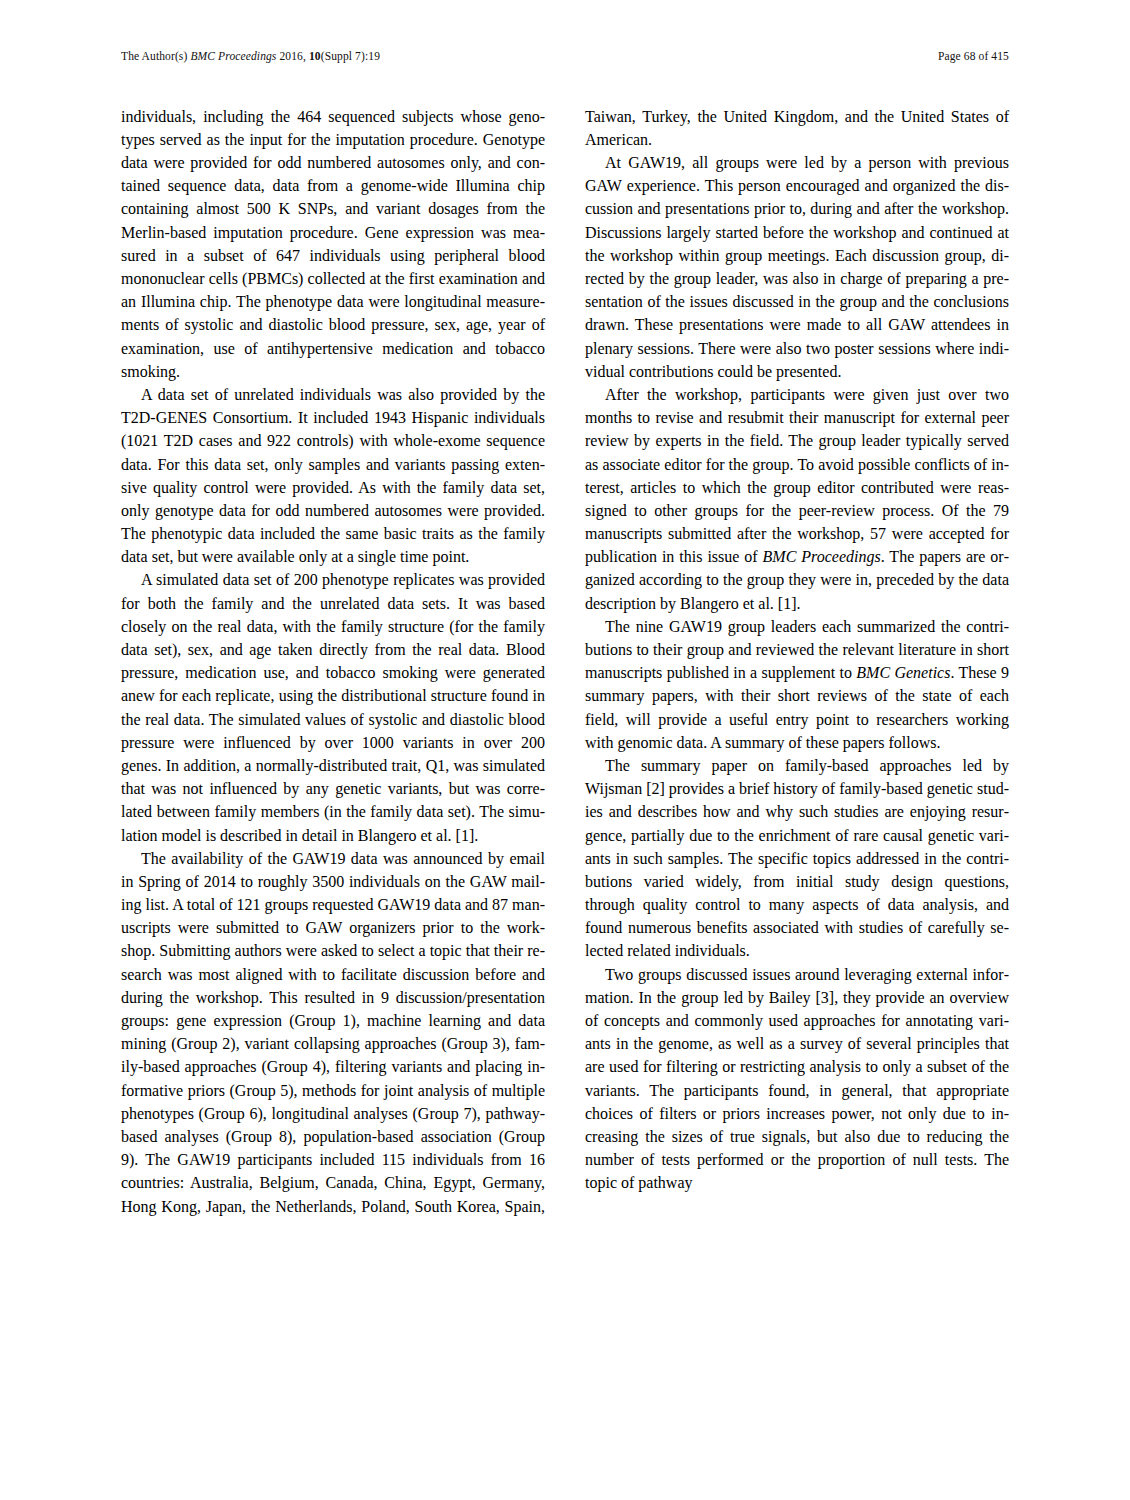The Author(s) BMC Proceedings 2016, 10(Suppl 7):19
Page 68 of 415
individuals, including the 464 sequenced subjects whose genotypes served as the input for the imputation procedure. Genotype data were provided for odd numbered autosomes only, and contained sequence data, data from a genome-wide Illumina chip containing almost 500 K SNPs, and variant dosages from the Merlin-based imputation procedure. Gene expression was measured in a subset of 647 individuals using peripheral blood mononuclear cells (PBMCs) collected at the first examination and an Illumina chip. The phenotype data were longitudinal measurements of systolic and diastolic blood pressure, sex, age, year of examination, use of antihypertensive medication and tobacco smoking.
A data set of unrelated individuals was also provided by the T2D-GENES Consortium. It included 1943 Hispanic individuals (1021 T2D cases and 922 controls) with whole-exome sequence data. For this data set, only samples and variants passing extensive quality control were provided. As with the family data set, only genotype data for odd numbered autosomes were provided. The phenotypic data included the same basic traits as the family data set, but were available only at a single time point.
A simulated data set of 200 phenotype replicates was provided for both the family and the unrelated data sets. It was based closely on the real data, with the family structure (for the family data set), sex, and age taken directly from the real data. Blood pressure, medication use, and tobacco smoking were generated anew for each replicate, using the distributional structure found in the real data. The simulated values of systolic and diastolic blood pressure were influenced by over 1000 variants in over 200 genes. In addition, a normally-distributed trait, Q1, was simulated that was not influenced by any genetic variants, but was correlated between family members (in the family data set). The simulation model is described in detail in Blangero et al. [1].
The availability of the GAW19 data was announced by email in Spring of 2014 to roughly 3500 individuals on the GAW mailing list. A total of 121 groups requested GAW19 data and 87 manuscripts were submitted to GAW organizers prior to the workshop. Submitting authors were asked to select a topic that their research was most aligned with to facilitate discussion before and during the workshop. This resulted in 9 discussion/presentation groups: gene expression (Group 1), machine learning and data mining (Group 2), variant collapsing approaches (Group 3), family-based approaches (Group 4), filtering variants and placing informative priors (Group 5), methods for joint analysis of multiple phenotypes (Group 6), longitudinal analyses (Group 7), pathway-based analyses (Group 8), population-based association (Group 9). The GAW19 participants included 115 individuals from 16 countries: Australia, Belgium, Canada, China, Egypt, Germany, Hong Kong, Japan, the Netherlands, Poland, South Korea, Spain, Taiwan, Turkey, the United Kingdom, and the United States of American.
At GAW19, all groups were led by a person with previous GAW experience. This person encouraged and organized the discussion and presentations prior to, during and after the workshop. Discussions largely started before the workshop and continued at the workshop within group meetings. Each discussion group, directed by the group leader, was also in charge of preparing a presentation of the issues discussed in the group and the conclusions drawn. These presentations were made to all GAW attendees in plenary sessions. There were also two poster sessions where individual contributions could be presented.
After the workshop, participants were given just over two months to revise and resubmit their manuscript for external peer review by experts in the field. The group leader typically served as associate editor for the group. To avoid possible conflicts of interest, articles to which the group editor contributed were reassigned to other groups for the peer-review process. Of the 79 manuscripts submitted after the workshop, 57 were accepted for publication in this issue of BMC Proceedings. The papers are organized according to the group they were in, preceded by the data description by Blangero et al. [1].
The nine GAW19 group leaders each summarized the contributions to their group and reviewed the relevant literature in short manuscripts published in a supplement to BMC Genetics. These 9 summary papers, with their short reviews of the state of each field, will provide a useful entry point to researchers working with genomic data. A summary of these papers follows.
The summary paper on family-based approaches led by Wijsman [2] provides a brief history of family-based genetic studies and describes how and why such studies are enjoying resurgence, partially due to the enrichment of rare causal genetic variants in such samples. The specific topics addressed in the contributions varied widely, from initial study design questions, through quality control to many aspects of data analysis, and found numerous benefits associated with studies of carefully selected related individuals.
Two groups discussed issues around leveraging external information. In the group led by Bailey [3], they provide an overview of concepts and commonly used approaches for annotating variants in the genome, as well as a survey of several principles that are used for filtering or restricting analysis to only a subset of the variants. The participants found, in general, that appropriate choices of filters or priors increases power, not only due to increasing the sizes of true signals, but also due to reducing the number of tests performed or the proportion of null tests. The topic of pathway